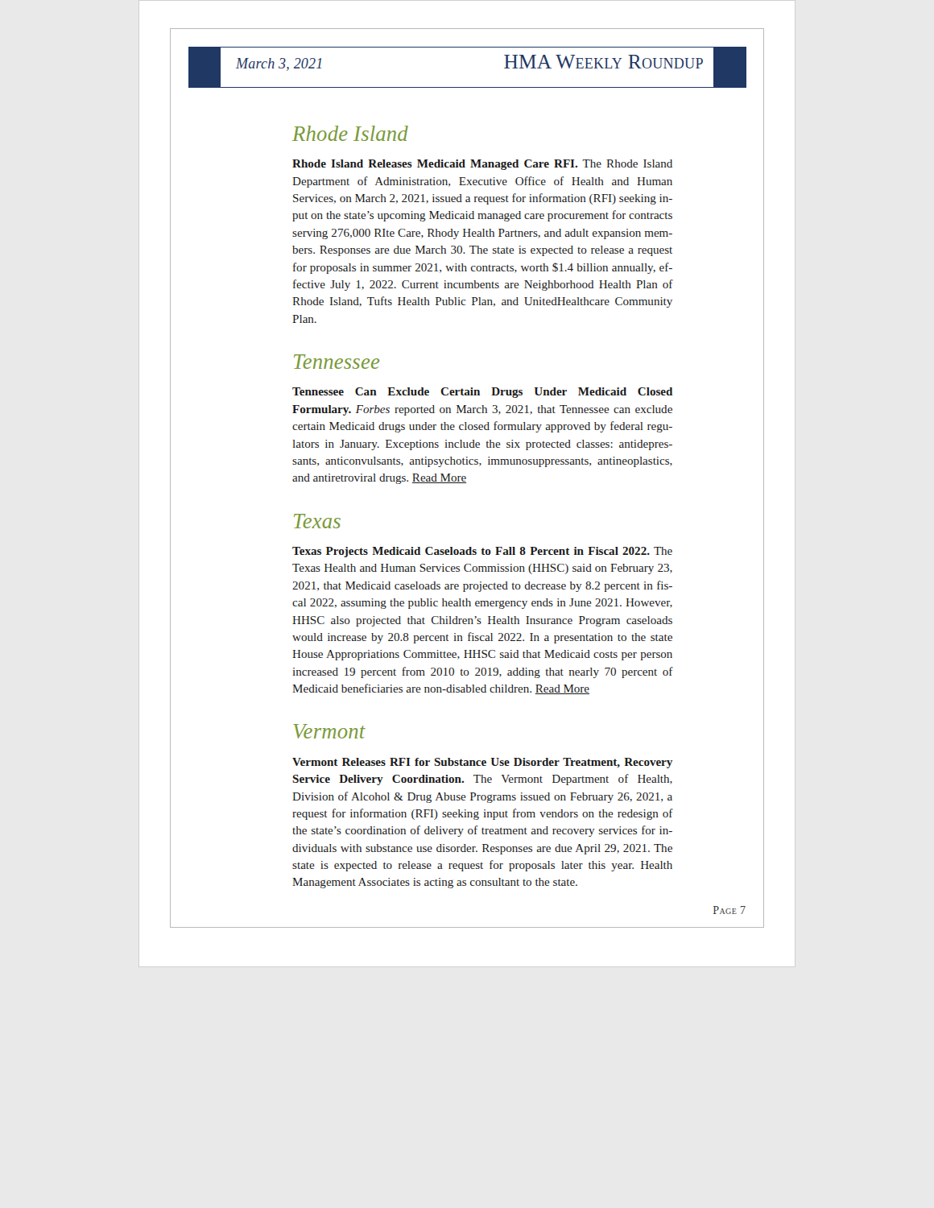March 3, 2021
HMA Weekly Roundup
Rhode Island
Rhode Island Releases Medicaid Managed Care RFI. The Rhode Island Department of Administration, Executive Office of Health and Human Services, on March 2, 2021, issued a request for information (RFI) seeking input on the state’s upcoming Medicaid managed care procurement for contracts serving 276,000 RIte Care, Rhody Health Partners, and adult expansion members. Responses are due March 30. The state is expected to release a request for proposals in summer 2021, with contracts, worth $1.4 billion annually, effective July 1, 2022. Current incumbents are Neighborhood Health Plan of Rhode Island, Tufts Health Public Plan, and UnitedHealthcare Community Plan.
Tennessee
Tennessee Can Exclude Certain Drugs Under Medicaid Closed Formulary. Forbes reported on March 3, 2021, that Tennessee can exclude certain Medicaid drugs under the closed formulary approved by federal regulators in January. Exceptions include the six protected classes: antidepressants, anticonvulsants, antipsychotics, immunosuppressants, antineoplastics, and antiretroviral drugs. Read More
Texas
Texas Projects Medicaid Caseloads to Fall 8 Percent in Fiscal 2022. The Texas Health and Human Services Commission (HHSC) said on February 23, 2021, that Medicaid caseloads are projected to decrease by 8.2 percent in fiscal 2022, assuming the public health emergency ends in June 2021. However, HHSC also projected that Children’s Health Insurance Program caseloads would increase by 20.8 percent in fiscal 2022. In a presentation to the state House Appropriations Committee, HHSC said that Medicaid costs per person increased 19 percent from 2010 to 2019, adding that nearly 70 percent of Medicaid beneficiaries are non-disabled children. Read More
Vermont
Vermont Releases RFI for Substance Use Disorder Treatment, Recovery Service Delivery Coordination. The Vermont Department of Health, Division of Alcohol & Drug Abuse Programs issued on February 26, 2021, a request for information (RFI) seeking input from vendors on the redesign of the state’s coordination of delivery of treatment and recovery services for individuals with substance use disorder. Responses are due April 29, 2021. The state is expected to release a request for proposals later this year. Health Management Associates is acting as consultant to the state.
Page 7